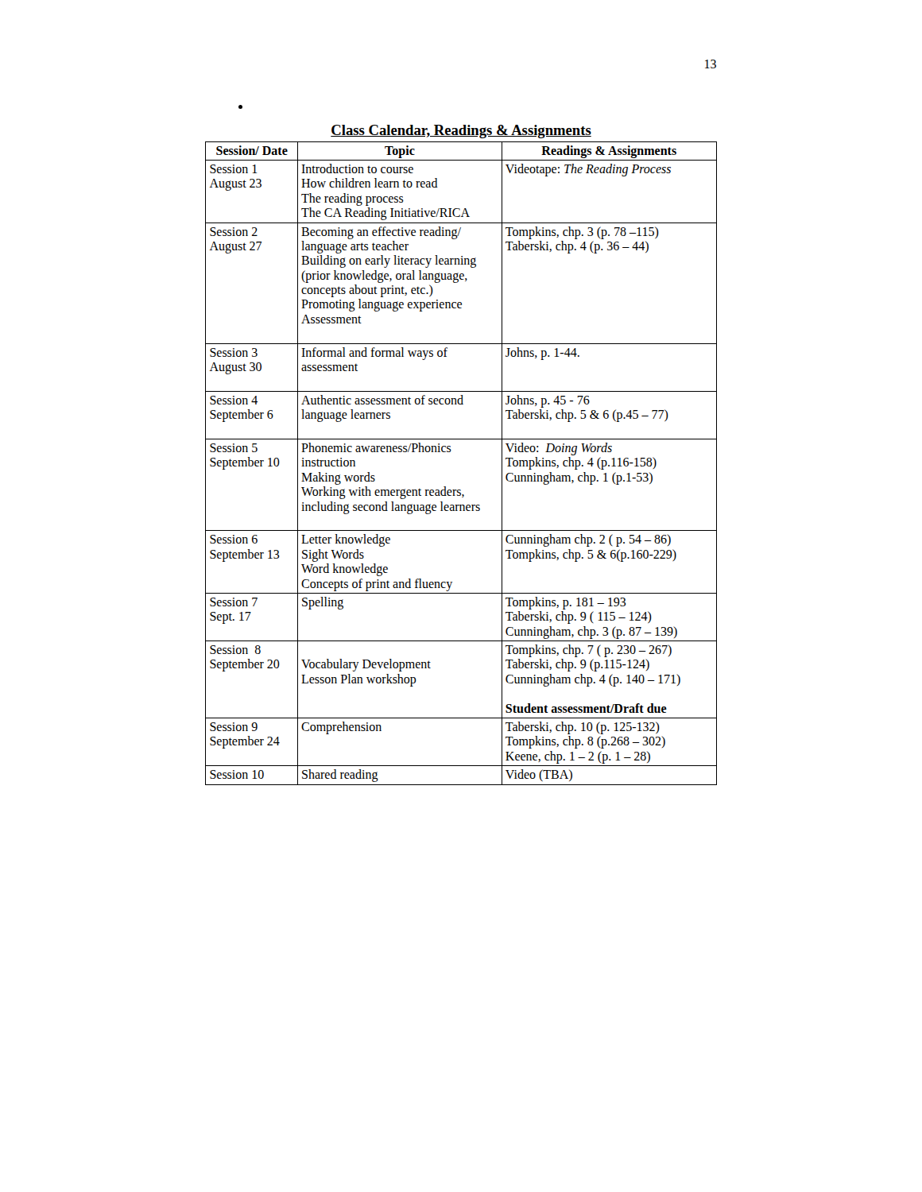13
Class Calendar, Readings & Assignments
| Session/ Date | Topic | Readings & Assignments |
| --- | --- | --- |
| Session 1 August 23 | Introduction to course How children learn to read The reading process The CA Reading Initiative/RICA | Videotape: The Reading Process |
| Session 2 August 27 | Becoming an effective reading/ language arts teacher Building on early literacy learning (prior knowledge, oral language, concepts about print, etc.) Promoting language experience Assessment | Tompkins, chp. 3 (p. 78 –115) Taberski, chp. 4 (p. 36 – 44) |
| Session 3 August 30 | Informal and formal ways of assessment | Johns, p. 1-44. |
| Session 4 September 6 | Authentic assessment of second language learners | Johns, p. 45 - 76 Taberski, chp. 5 & 6 (p.45 – 77) |
| Session 5 September 10 | Phonemic awareness/Phonics instruction Making words Working with emergent readers, including second language learners | Video: Doing Words Tompkins, chp. 4 (p.116-158) Cunningham, chp. 1 (p.1-53) |
| Session 6 September 13 | Letter knowledge Sight Words Word knowledge Concepts of print and fluency | Cunningham chp. 2 ( p. 54 – 86) Tompkins, chp. 5 & 6(p.160-229) |
| Session 7 Sept. 17 | Spelling | Tompkins, p. 181 – 193 Taberski, chp. 9 ( 115 – 124) Cunningham, chp. 3 (p. 87 – 139) |
| Session 8 September 20 | Vocabulary Development Lesson Plan workshop | Tompkins, chp. 7 ( p. 230 – 267) Taberski, chp. 9 (p.115-124) Cunningham chp. 4 (p. 140 – 171) Student assessment/Draft due |
| Session 9 September 24 | Comprehension | Taberski, chp. 10 (p. 125-132) Tompkins, chp. 8 (p.268 – 302) Keene, chp. 1 – 2 (p. 1 – 28) |
| Session 10 | Shared reading | Video (TBA) |